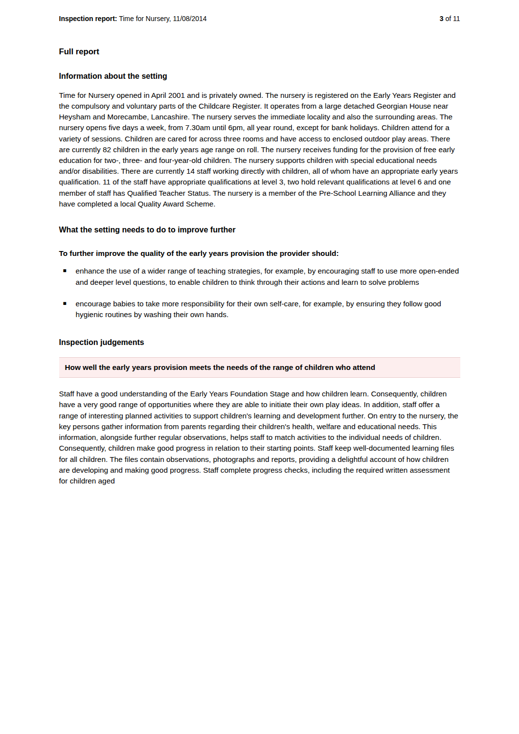Inspection report: Time for Nursery, 11/08/2014
3 of 11
Full report
Information about the setting
Time for Nursery opened in April 2001 and is privately owned. The nursery is registered on the Early Years Register and the compulsory and voluntary parts of the Childcare Register. It operates from a large detached Georgian House near Heysham and Morecambe, Lancashire. The nursery serves the immediate locality and also the surrounding areas. The nursery opens five days a week, from 7.30am until 6pm, all year round, except for bank holidays. Children attend for a variety of sessions. Children are cared for across three rooms and have access to enclosed outdoor play areas. There are currently 82 children in the early years age range on roll. The nursery receives funding for the provision of free early education for two-, three- and four-year-old children. The nursery supports children with special educational needs and/or disabilities. There are currently 14 staff working directly with children, all of whom have an appropriate early years qualification. 11 of the staff have appropriate qualifications at level 3, two hold relevant qualifications at level 6 and one member of staff has Qualified Teacher Status. The nursery is a member of the Pre-School Learning Alliance and they have completed a local Quality Award Scheme.
What the setting needs to do to improve further
To further improve the quality of the early years provision the provider should:
enhance the use of a wider range of teaching strategies, for example, by encouraging staff to use more open-ended and deeper level questions, to enable children to think through their actions and learn to solve problems
encourage babies to take more responsibility for their own self-care, for example, by ensuring they follow good hygienic routines by washing their own hands.
Inspection judgements
How well the early years provision meets the needs of the range of children who attend
Staff have a good understanding of the Early Years Foundation Stage and how children learn. Consequently, children have a very good range of opportunities where they are able to initiate their own play ideas. In addition, staff offer a range of interesting planned activities to support children's learning and development further. On entry to the nursery, the key persons gather information from parents regarding their children's health, welfare and educational needs. This information, alongside further regular observations, helps staff to match activities to the individual needs of children. Consequently, children make good progress in relation to their starting points. Staff keep well-documented learning files for all children. The files contain observations, photographs and reports, providing a delightful account of how children are developing and making good progress. Staff complete progress checks, including the required written assessment for children aged